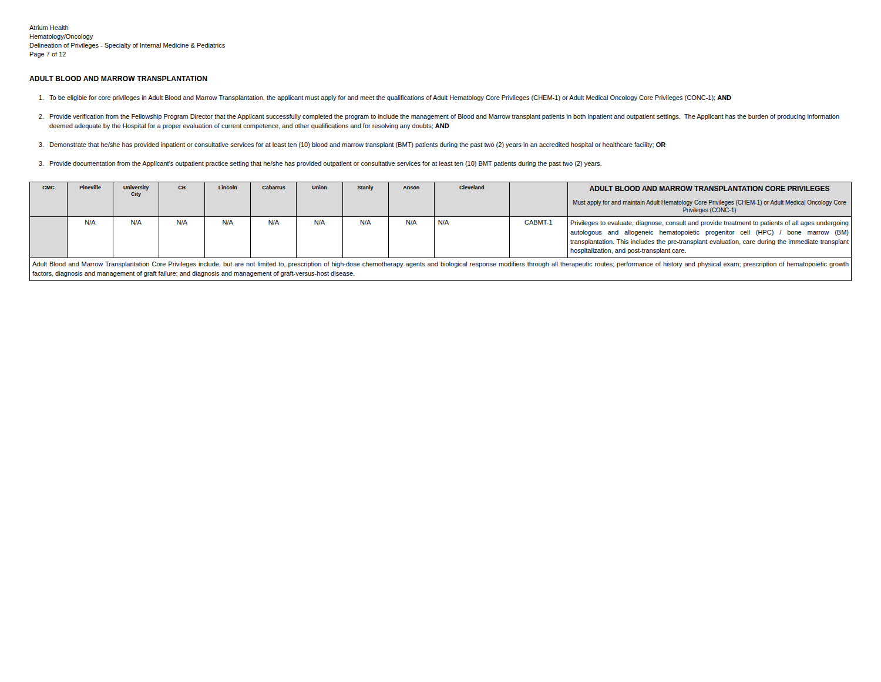Atrium Health
Hematology/Oncology
Delineation of Privileges - Specialty of Internal Medicine & Pediatrics
Page 7 of 12
ADULT BLOOD AND MARROW TRANSPLANTATION
To be eligible for core privileges in Adult Blood and Marrow Transplantation, the applicant must apply for and meet the qualifications of Adult Hematology Core Privileges (CHEM-1) or Adult Medical Oncology Core Privileges (CONC-1); AND
Provide verification from the Fellowship Program Director that the Applicant successfully completed the program to include the management of Blood and Marrow transplant patients in both inpatient and outpatient settings. The Applicant has the burden of producing information deemed adequate by the Hospital for a proper evaluation of current competence, and other qualifications and for resolving any doubts; AND
Demonstrate that he/she has provided inpatient or consultative services for at least ten (10) blood and marrow transplant (BMT) patients during the past two (2) years in an accredited hospital or healthcare facility; OR
Provide documentation from the Applicant’s outpatient practice setting that he/she has provided outpatient or consultative services for at least ten (10) BMT patients during the past two (2) years.
| CMC | Pineville | University City | CR | Lincoln | Cabarrus | Union | Stanly | Anson | Cleveland | | ADULT BLOOD AND MARROW TRANSPLANTATION CORE PRIVILEGES Must apply for and maintain Adult Hematology Core Privileges (CHEM-1) or Adult Medical Oncology Core Privileges (CONC-1) |
| --- | --- | --- | --- | --- | --- | --- | --- | --- | --- | --- | --- |
| | N/A | N/A | N/A | N/A | N/A | N/A | N/A | N/A | N/A | CABMT-1 | Privileges to evaluate, diagnose, consult and provide treatment to patients of all ages undergoing autologous and allogeneic hematopoietic progenitor cell (HPC) / bone marrow (BM) transplantation. This includes the pre-transplant evaluation, care during the immediate transplant hospitalization, and post-transplant care. |
| Adult Blood and Marrow Transplantation Core Privileges include, but are not limited to, prescription of high-dose chemotherapy agents and biological response modifiers through all therapeutic routes; performance of history and physical exam; prescription of hematopoietic growth factors, diagnosis and management of graft failure; and diagnosis and management of graft-versus-host disease. |